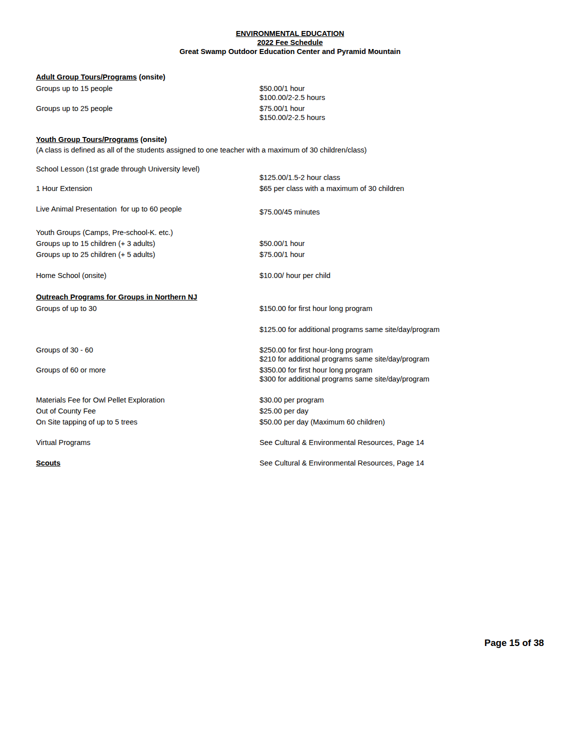ENVIRONMENTAL EDUCATION
2022 Fee Schedule
Great Swamp Outdoor Education Center and Pyramid Mountain
Adult Group Tours/Programs (onsite)
| Groups up to 15 people | $50.00/1 hour $100.00/2-2.5 hours |
| Groups up to 25 people | $75.00/1 hour $150.00/2-2.5 hours |
Youth Group Tours/Programs (onsite)
(A class is defined as all of the students assigned to one teacher with a maximum of 30 children/class)
| School Lesson (1st grade through University level) | $125.00/1.5-2 hour class |
| 1 Hour Extension | $65 per class with a maximum of 30 children |
| Live Animal Presentation for up to 60 people | $75.00/45 minutes |
| Youth Groups (Camps, Pre-school-K. etc.) | |
| Groups up to 15 children (+ 3 adults) | $50.00/1 hour |
| Groups up to 25 children (+ 5 adults) | $75.00/1 hour |
| Home School (onsite) | $10.00/ hour per child |
Outreach Programs for Groups in Northern NJ
| Groups of up to 30 | $150.00 for first hour long program |
| | $125.00 for additional programs same site/day/program |
| Groups of 30 - 60 | $250.00 for first hour-long program $210 for additional programs same site/day/program |
| Groups of 60 or more | $350.00 for first hour long program $300 for additional programs same site/day/program |
| Materials Fee for Owl Pellet Exploration | $30.00 per program |
| Out of County Fee | $25.00 per day |
| On Site tapping of up to 5 trees | $50.00 per day (Maximum 60 children) |
| Virtual Programs | See Cultural & Environmental Resources, Page 14 |
| Scouts | See Cultural & Environmental Resources, Page 14 |
Page 15 of 38